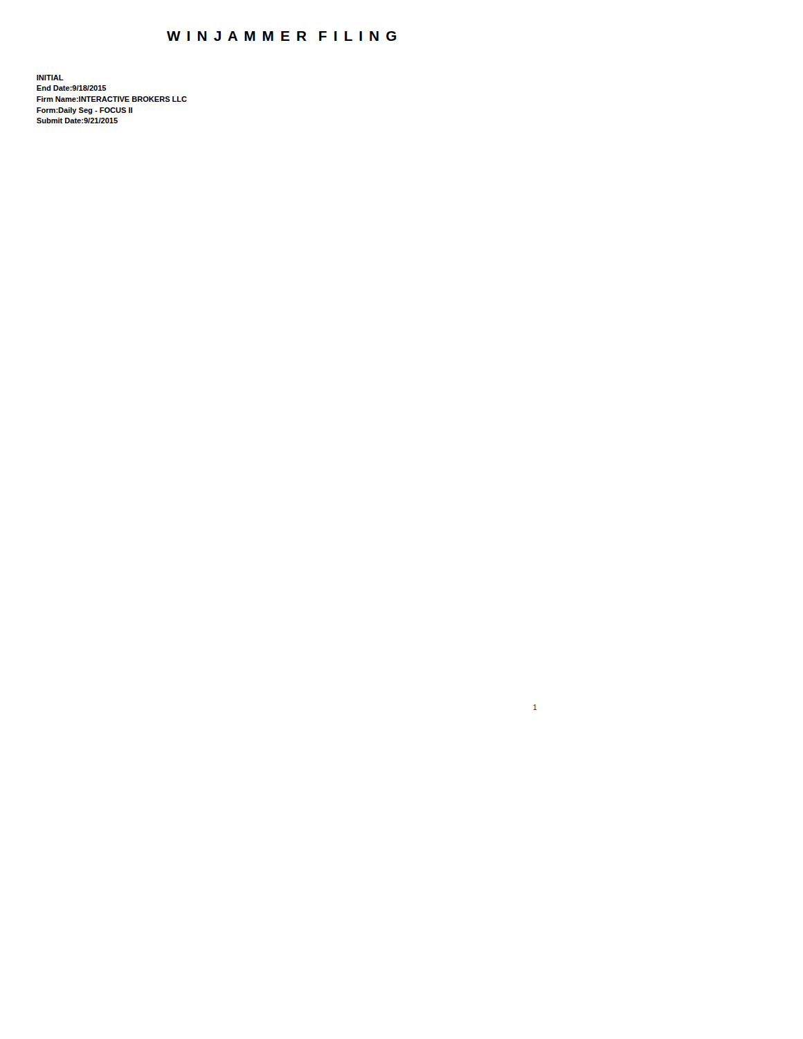W I N J A M M E R F I L I N G
INITIAL
End Date:9/18/2015
Firm Name:INTERACTIVE BROKERS LLC
Form:Daily Seg - FOCUS II
Submit Date:9/21/2015
1